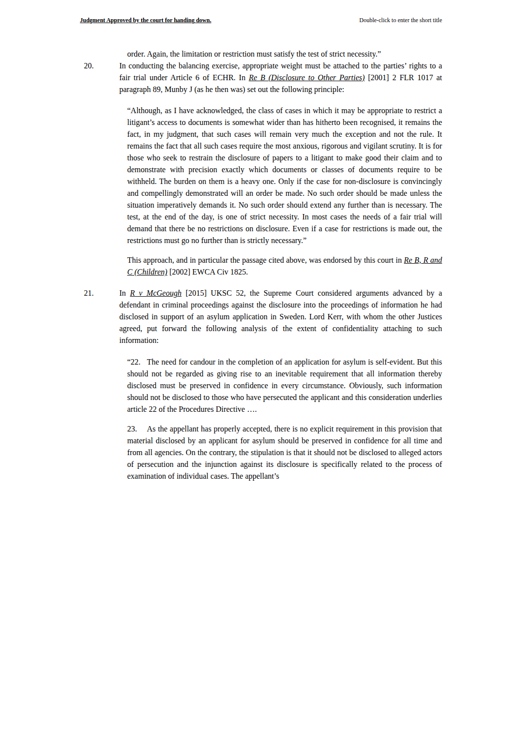Judgment Approved by the court for handing down. Double-click to enter the short title
order. Again, the limitation or restriction must satisfy the test of strict necessity.”
20.
In conducting the balancing exercise, appropriate weight must be attached to the parties’ rights to a fair trial under Article 6 of ECHR. In Re B (Disclosure to Other Parties) [2001] 2 FLR 1017 at paragraph 89, Munby J (as he then was) set out the following principle:
“Although, as I have acknowledged, the class of cases in which it may be appropriate to restrict a litigant’s access to documents is somewhat wider than has hitherto been recognised, it remains the fact, in my judgment, that such cases will remain very much the exception and not the rule. It remains the fact that all such cases require the most anxious, rigorous and vigilant scrutiny. It is for those who seek to restrain the disclosure of papers to a litigant to make good their claim and to demonstrate with precision exactly which documents or classes of documents require to be withheld. The burden on them is a heavy one. Only if the case for non-disclosure is convincingly and compellingly demonstrated will an order be made. No such order should be made unless the situation imperatively demands it. No such order should extend any further than is necessary. The test, at the end of the day, is one of strict necessity. In most cases the needs of a fair trial will demand that there be no restrictions on disclosure. Even if a case for restrictions is made out, the restrictions must go no further than is strictly necessary.”
This approach, and in particular the passage cited above, was endorsed by this court in Re B, R and C (Children) [2002] EWCA Civ 1825.
21.
In R v McGeough [2015] UKSC 52, the Supreme Court considered arguments advanced by a defendant in criminal proceedings against the disclosure into the proceedings of information he had disclosed in support of an asylum application in Sweden. Lord Kerr, with whom the other Justices agreed, put forward the following analysis of the extent of confidentiality attaching to such information:
“22. The need for candour in the completion of an application for asylum is self-evident. But this should not be regarded as giving rise to an inevitable requirement that all information thereby disclosed must be preserved in confidence in every circumstance. Obviously, such information should not be disclosed to those who have persecuted the applicant and this consideration underlies article 22 of the Procedures Directive ….
23. As the appellant has properly accepted, there is no explicit requirement in this provision that material disclosed by an applicant for asylum should be preserved in confidence for all time and from all agencies. On the contrary, the stipulation is that it should not be disclosed to alleged actors of persecution and the injunction against its disclosure is specifically related to the process of examination of individual cases. The appellant’s